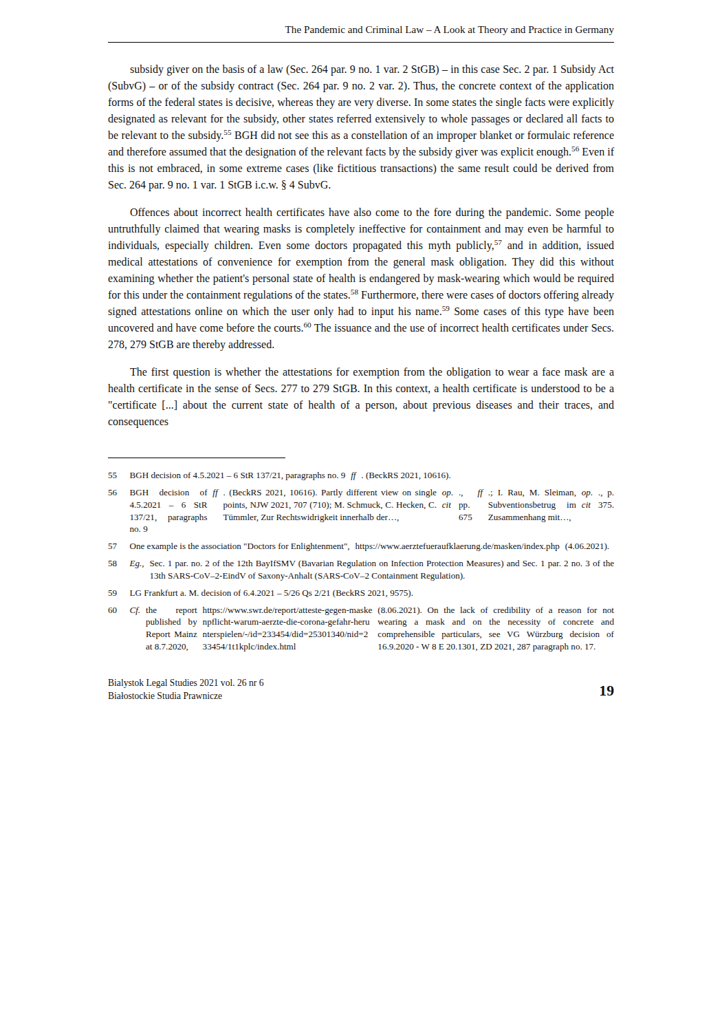The Pandemic and Criminal Law – A Look at Theory and Practice in Germany
subsidy giver on the basis of a law (Sec. 264 par. 9 no. 1 var. 2 StGB) – in this case Sec. 2 par. 1 Subsidy Act (SubvG) – or of the subsidy contract (Sec. 264 par. 9 no. 2 var. 2). Thus, the concrete context of the application forms of the federal states is decisive, whereas they are very diverse. In some states the single facts were explicitly designated as relevant for the subsidy, other states referred extensively to whole passages or declared all facts to be relevant to the subsidy.55 BGH did not see this as a constellation of an improper blanket or formulaic reference and therefore assumed that the designation of the relevant facts by the subsidy giver was explicit enough.56 Even if this is not embraced, in some extreme cases (like fictitious transactions) the same result could be derived from Sec. 264 par. 9 no. 1 var. 1 StGB i.c.w. § 4 SubvG.
Offences about incorrect health certificates have also come to the fore during the pandemic. Some people untruthfully claimed that wearing masks is completely ineffective for containment and may even be harmful to individuals, especially children. Even some doctors propagated this myth publicly,57 and in addition, issued medical attestations of convenience for exemption from the general mask obligation. They did this without examining whether the patient's personal state of health is endangered by mask-wearing which would be required for this under the containment regulations of the states.58 Furthermore, there were cases of doctors offering already signed attestations online on which the user only had to input his name.59 Some cases of this type have been uncovered and have come before the courts.60 The issuance and the use of incorrect health certificates under Secs. 278, 279 StGB are thereby addressed.
The first question is whether the attestations for exemption from the obligation to wear a face mask are a health certificate in the sense of Secs. 277 to 279 StGB. In this context, a health certificate is understood to be a "certificate [...] about the current state of health of a person, about previous diseases and their traces, and consequences
BGH decision of 4.5.2021 – 6 StR 137/21, paragraphs no. 9 ff. (BeckRS 2021, 10616).
BGH decision of 4.5.2021 – 6 StR 137/21, paragraphs no. 9 ff. (BeckRS 2021, 10616). Partly different view on single points, NJW 2021, 707 (710); M. Schmuck, C. Hecken, C. Tümmler, Zur Rechtswidrigkeit innerhalb der…, op. cit., pp. 675 ff.; I. Rau, M. Sleiman, Subventionsbetrug im Zusammenhang mit…, op. cit., p. 375.
One example is the association "Doctors for Enlightenment", https://www.aerztefueraufklaerung.de/masken/index.php (4.06.2021).
Eg., Sec. 1 par. no. 2 of the 12th BayIfSMV (Bavarian Regulation on Infection Protection Measures) and Sec. 1 par. 2 no. 3 of the 13th SARS-CoV–2-EindV of Saxony-Anhalt (SARS-CoV–2 Containment Regulation).
LG Frankfurt a. M. decision of 6.4.2021 – 5/26 Qs 2/21 (BeckRS 2021, 9575).
Cf. the report published by Report Mainz at 8.7.2020, https://www.swr.de/report/atteste-gegen-maskenpflicht-warum-aerzte-die-corona-gefahr-herunterspielen/-/id=233454/did=25301340/nid=233454/1t1kplc/index.html (8.06.2021). On the lack of credibility of a reason for not wearing a mask and on the necessity of concrete and comprehensible particulars, see VG Würzburg decision of 16.9.2020 - W 8 E 20.1301, ZD 2021, 287 paragraph no. 17.
Bialystok Legal Studies 2021 vol. 26 nr 6
Białostockie Studia Prawnicze
19